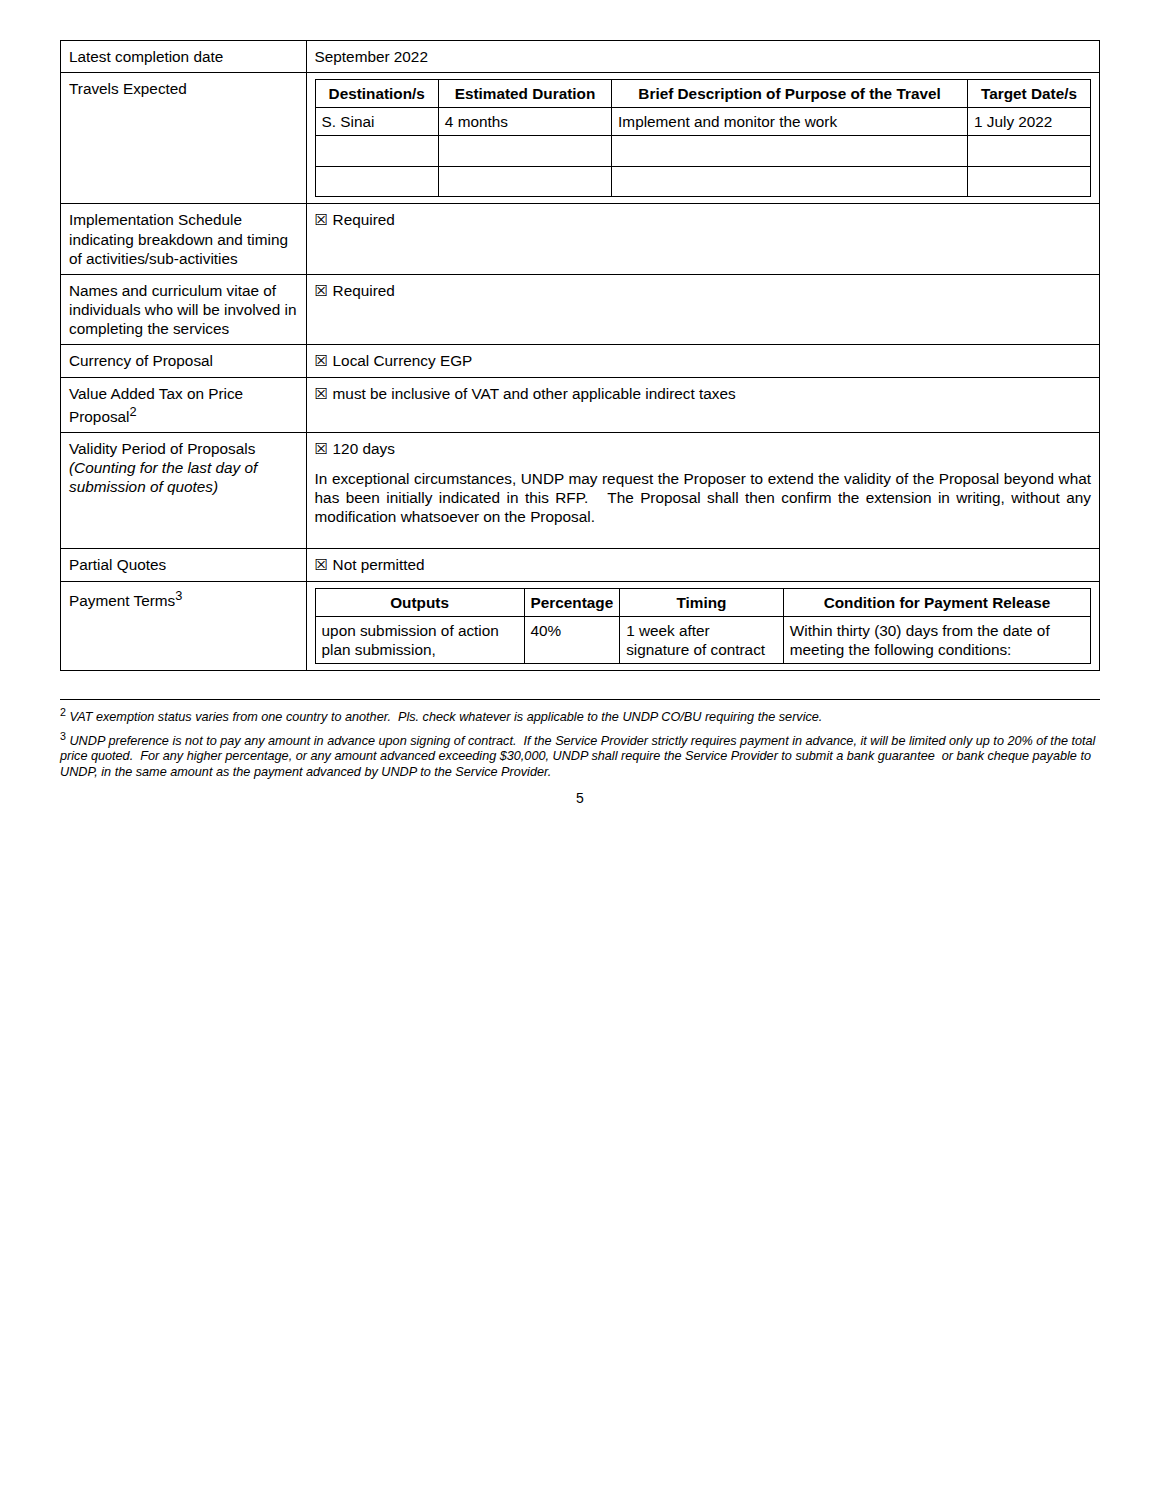| Latest completion date | September 2022 |
| Travels Expected | / Destination/s / Estimated Duration / Brief Description of Purpose of the Travel / Target Date/s / / --- / --- / --- / --- / / S. Sinai / 4 months / Implement and monitor the work / 1 July 2022 / |
| Implementation Schedule indicating breakdown and timing of activities/sub-activities | ☒ Required |
| Names and curriculum vitae of individuals who will be involved in completing the services | ☒ Required |
| Currency of Proposal | ☒ Local Currency EGP |
| Value Added Tax on Price Proposal 2 | ☒ must be inclusive of VAT and other applicable indirect taxes |
| Validity Period of Proposals (Counting for the last day of submission of quotes) | ☒ 120 days In exceptional circumstances, UNDP may request the Proposer to extend the validity of the Proposal beyond what has been initially indicated in this RFP. The Proposal shall then confirm the extension in writing, without any modification whatsoever on the Proposal. |
| Partial Quotes | ☒ Not permitted |
| Payment Terms 3 | / Outputs / Percentage / Timing / Condition for Payment Release / / --- / --- / --- / --- / / upon submission of action plan submission, / 40% / 1 week after signature of contract / Within thirty (30) days from the date of meeting the following conditions: / |
2 VAT exemption status varies from one country to another. Pls. check whatever is applicable to the UNDP CO/BU requiring the service.
3 UNDP preference is not to pay any amount in advance upon signing of contract. If the Service Provider strictly requires payment in advance, it will be limited only up to 20% of the total price quoted. For any higher percentage, or any amount advanced exceeding $30,000, UNDP shall require the Service Provider to submit a bank guarantee or bank cheque payable to UNDP, in the same amount as the payment advanced by UNDP to the Service Provider.
5